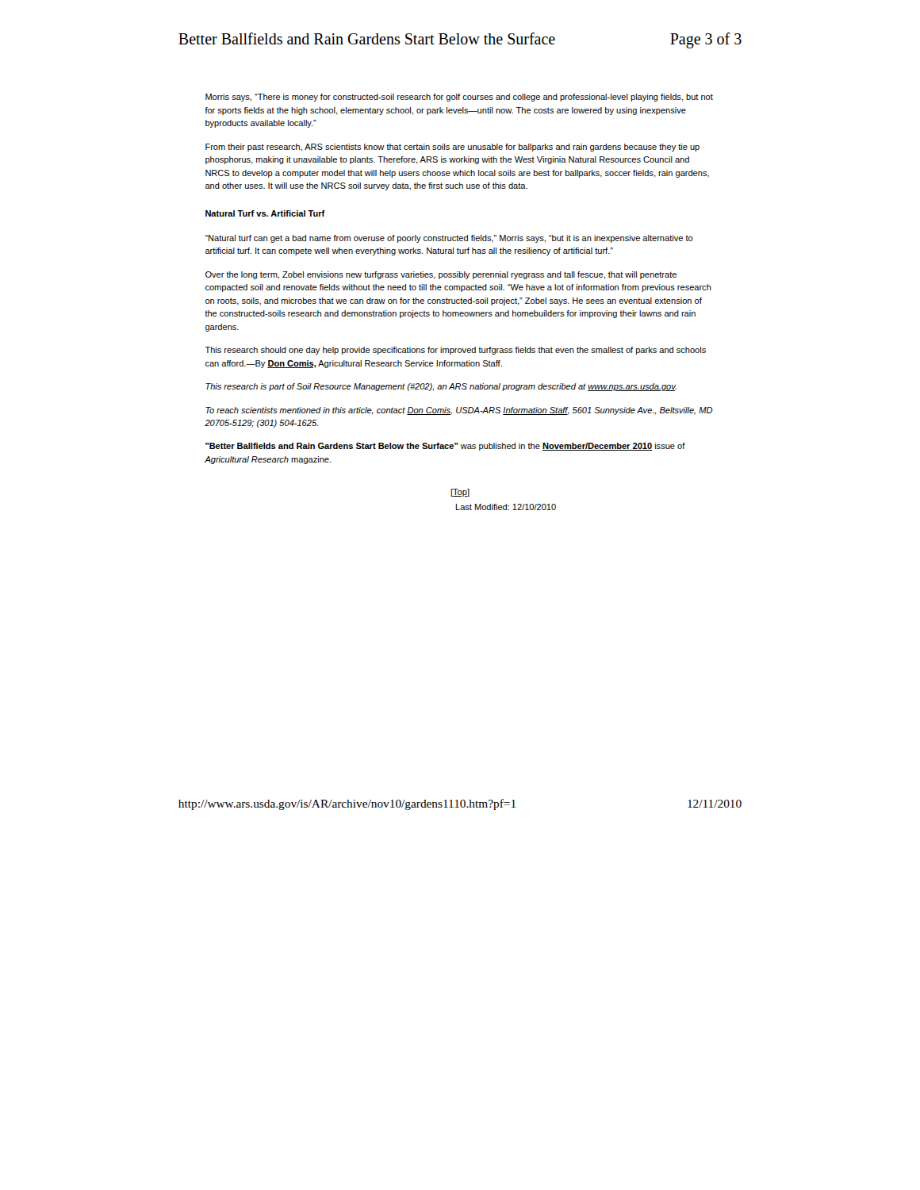Better Ballfields and Rain Gardens Start Below the Surface
Page 3 of 3
Morris says, “There is money for constructed-soil research for golf courses and college and professional-level playing fields, but not for sports fields at the high school, elementary school, or park levels—until now. The costs are lowered by using inexpensive byproducts available locally.”
From their past research, ARS scientists know that certain soils are unusable for ballparks and rain gardens because they tie up phosphorus, making it unavailable to plants. Therefore, ARS is working with the West Virginia Natural Resources Council and NRCS to develop a computer model that will help users choose which local soils are best for ballparks, soccer fields, rain gardens, and other uses. It will use the NRCS soil survey data, the first such use of this data.
Natural Turf vs. Artificial Turf
“Natural turf can get a bad name from overuse of poorly constructed fields,” Morris says, “but it is an inexpensive alternative to artificial turf. It can compete well when everything works. Natural turf has all the resiliency of artificial turf.”
Over the long term, Zobel envisions new turfgrass varieties, possibly perennial ryegrass and tall fescue, that will penetrate compacted soil and renovate fields without the need to till the compacted soil. “We have a lot of information from previous research on roots, soils, and microbes that we can draw on for the constructed-soil project,” Zobel says. He sees an eventual extension of the constructed-soils research and demonstration projects to homeowners and homebuilders for improving their lawns and rain gardens.
This research should one day help provide specifications for improved turfgrass fields that even the smallest of parks and schools can afford.—By Don Comis, Agricultural Research Service Information Staff.
This research is part of Soil Resource Management (#202), an ARS national program described at www.nps.ars.usda.gov.
To reach scientists mentioned in this article, contact Don Comis, USDA-ARS Information Staff, 5601 Sunnyside Ave., Beltsville, MD 20705-5129; (301) 504-1625.
"Better Ballfields and Rain Gardens Start Below the Surface" was published in the November/December 2010 issue of Agricultural Research magazine.
[Top]
Last Modified: 12/10/2010
http://www.ars.usda.gov/is/AR/archive/nov10/gardens1110.htm?pf=1
12/11/2010